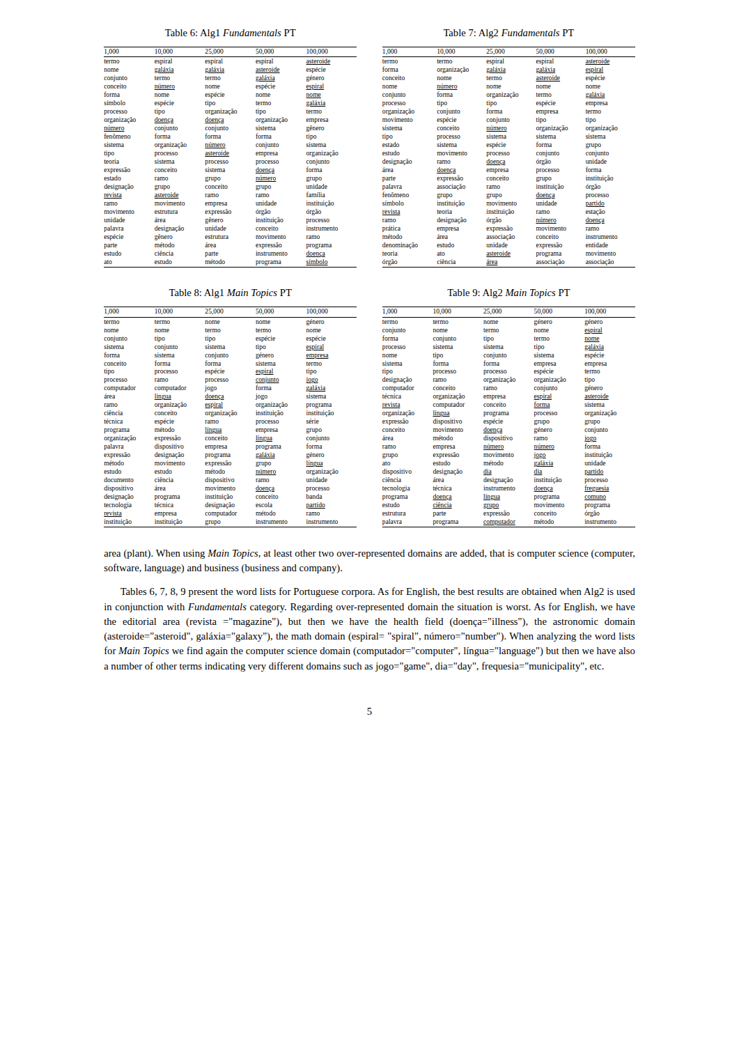Table 6: Alg1 Fundamentals PT
| 1,000 | 10,000 | 25,000 | 50,000 | 100,000 |
| --- | --- | --- | --- | --- |
| termo | espiral | espiral | espiral | asteroide |
| nome | galáxia | galáxia | asteroide | espécie |
| conjunto | termo | termo | galáxia | género |
| conceito | número | nome | espécie | espiral |
| forma | nome | espécie | nome | nome |
| símbolo | espécie | tipo | termo | galáxia |
| processo | tipo | organização | tipo | termo |
| organização | doença | doença | organização | empresa |
| número | conjunto | conjunto | sistema | gênero |
| fenômeno | forma | forma | forma | tipo |
| sistema | organização | número | conjunto | sistema |
| tipo | processo | asteroide | empresa | organização |
| teoria | sistema | processo | processo | conjunto |
| expressão | conceito | sistema | doença | forma |
| estado | ramo | grupo | número | grupo |
| designação | grupo | conceito | grupo | unidade |
| revista | asteroide | ramo | ramo | família |
| ramo | movimento | empresa | unidade | instituição |
| movimento | estrutura | expressão | órgão | órgão |
| unidade | área | gênero | instituição | processo |
| palavra | designação | unidade | conceito | instrumento |
| espécie | gênero | estrutura | movimento | ramo |
| parte | método | área | expressão | programa |
| estudo | ciência | parte | instrumento | doença |
| ato | estudo | método | programa | símbolo |
Table 7: Alg2 Fundamentals PT
| 1,000 | 10,000 | 25,000 | 50,000 | 100,000 |
| --- | --- | --- | --- | --- |
| termo | termo | espiral | espiral | asteroide |
| forma | organização | galáxia | galáxia | espiral |
| conceito | nome | termo | asteroide | espécie |
| nome | número | nome | nome | nome |
| conjunto | forma | organização | termo | galáxia |
| processo | tipo | tipo | espécie | empresa |
| organização | conjunto | forma | empresa | termo |
| movimento | espécie | conjunto | tipo | tipo |
| sistema | conceito | número | organização | organização |
| tipo | processo | sistema | sistema | sistema |
| estado | sistema | espécie | forma | grupo |
| estudo | movimento | processo | conjunto | conjunto |
| designação | ramo | doença | órgão | unidade |
| área | doença | empresa | processo | forma |
| parte | expressão | conceito | grupo | instituição |
| palavra | associação | ramo | instituição | órgão |
| fenômeno | grupo | grupo | doença | processo |
| símbolo | instituição | movimento | unidade | partido |
| revista | teoria | instituição | ramo | estação |
| ramo | designação | órgão | número | doença |
| prática | empresa | expressão | movimento | ramo |
| método | área | associação | conceito | instrumento |
| denominação | estudo | unidade | expressão | entidade |
| teoria | ato | asteroide | programa | movimento |
| órgão | ciência | área | associação | associação |
Table 8: Alg1 Main Topics PT
| 1,000 | 10,000 | 25,000 | 50,000 | 100,000 |
| --- | --- | --- | --- | --- |
| termo | termo | nome | nome | género |
| nome | nome | termo | termo | nome |
| conjunto | tipo | tipo | espécie | espécie |
| sistema | conjunto | sistema | tipo | espiral |
| forma | sistema | conjunto | género | empresa |
| conceito | forma | forma | sistema | termo |
| tipo | processo | espécie | espiral | tipo |
| processo | ramo | processo | conjunto | jogo |
| computador | computador | jogo | forma | galáxia |
| área | língua | doença | jogo | sistema |
| ramo | organização | espiral | organização | programa |
| ciência | conceito | organização | instituição | instituição |
| técnica | espécie | ramo | processo | série |
| programa | método | língua | empresa | grupo |
| organização | expressão | conceito | língua | conjunto |
| palavra | dispositivo | empresa | programa | forma |
| expressão | designação | programa | galáxia | género |
| método | movimento | expressão | grupo | língua |
| estudo | estudo | método | número | organização |
| documento | ciência | dispositivo | ramo | unidade |
| dispositivo | área | movimento | doença | processo |
| designação | programa | instituição | conceito | banda |
| tecnologia | técnica | designação | escola | partido |
| revista | empresa | computador | método | ramo |
| instituição | instituição | grupo | instrumento | instrumento |
Table 9: Alg2 Main Topics PT
| 1,000 | 10,000 | 25,000 | 50,000 | 100,000 |
| --- | --- | --- | --- | --- |
| termo | termo | nome | género | género |
| conjunto | nome | termo | nome | espiral |
| forma | conjunto | tipo | termo | nome |
| processo | sistema | sistema | tipo | galáxia |
| nome | tipo | conjunto | sistema | espécie |
| sistema | forma | forma | empresa | empresa |
| tipo | processo | processo | espécie | termo |
| designação | ramo | organização | organização | tipo |
| computador | conceito | ramo | conjunto | género |
| técnica | organização | empresa | espiral | asteroide |
| revista | computador | conceito | forma | sistema |
| organização | língua | programa | processo | organização |
| expressão | dispositivo | espécie | grupo | grupo |
| conceito | movimento | doença | género | conjunto |
| área | método | dispositivo | ramo | jogo |
| ramo | empresa | número | número | forma |
| grupo | expressão | movimento | jogo | instituição |
| ato | estudo | método | galáxia | unidade |
| dispositivo | designação | dia | dia | partido |
| ciência | área | designação | instituição | processo |
| tecnologia | técnica | instrumento | doença | freguesia |
| programa | doença | língua | programa | comuno |
| estudo | ciência | grupo | movimento | programa |
| estrutura | parte | expressão | conceito | órgão |
| palavra | programa | computador | método | instrumento |
area (plant). When using Main Topics, at least other two over-represented domains are added, that is computer science (computer, software, language) and business (business and company).
Tables 6, 7, 8, 9 present the word lists for Portuguese corpora. As for English, the best results are obtained when Alg2 is used in conjunction with Fundamentals category. Regarding over-represented domain the situation is worst. As for English, we have the editorial area (revista ="magazine"), but then we have the health field (doença="illness"), the astronomic domain (asteroide="asteroid", galáxia="galaxy"), the math domain (espiral= "spiral", número="number"). When analyzing the word lists for Main Topics we find again the computer science domain (computador="computer", língua="language") but then we have also a number of other terms indicating very different domains such as jogo="game", dia="day", frequesia="municipality", etc.
5